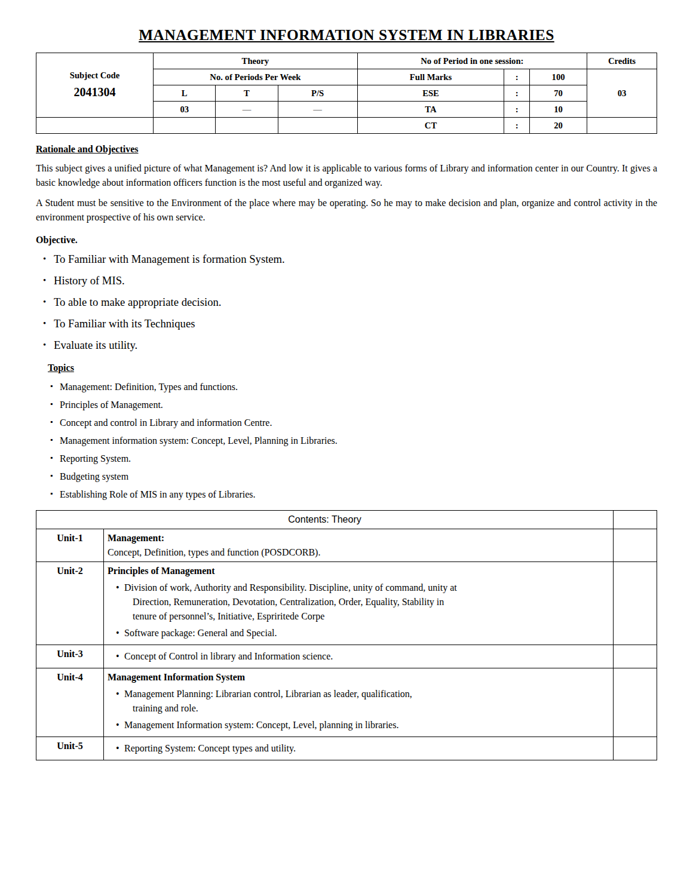MANAGEMENT INFORMATION SYSTEM IN LIBRARIES
| Subject Code 2041304 | Theory | No of Period in one session: | Credits |
| No. of Periods Per Week | Full Marks | : | 100 | 03 |
| L | T | P/S | ESE | : | 70 |
| 03 | — | — | TA | : | 10 |
| | | | | CT | : | 20 | |
Rationale and Objectives
This subject gives a unified picture of what Management is? And low it is applicable to various forms of Library and information center in our Country. It gives a basic knowledge about information officers function is the most useful and organized way.
A Student must be sensitive to the Environment of the place where may be operating. So he may to make decision and plan, organize and control activity in the environment prospective of his own service.
Objective.
To Familiar with Management is formation System.
History of MIS.
To able to make appropriate decision.
To Familiar with its Techniques
Evaluate its utility.
Topics
Management: Definition, Types and functions.
Principles of Management.
Concept and control in Library and information Centre.
Management information system: Concept, Level, Planning in Libraries.
Reporting System.
Budgeting system
Establishing Role of MIS in any types of Libraries.
| Contents: Theory | |
| Unit-1 | Management: Concept, Definition, types and function (POSDCORB). | |
| Unit-2 | Principles of Management Division of work, Authority and Responsibility. Discipline, unity of command, unity at Direction, Remuneration, Devotation, Centralization, Order, Equality, Stability in tenure of personnel’s, Initiative, Espriritede Corpe Software package: General and Special. | |
| Unit-3 | Concept of Control in library and Information science. | |
| Unit-4 | Management Information System Management Planning: Librarian control, Librarian as leader, qualification, training and role. Management Information system: Concept, Level, planning in libraries. | |
| Unit-5 | Reporting System: Concept types and utility. | |